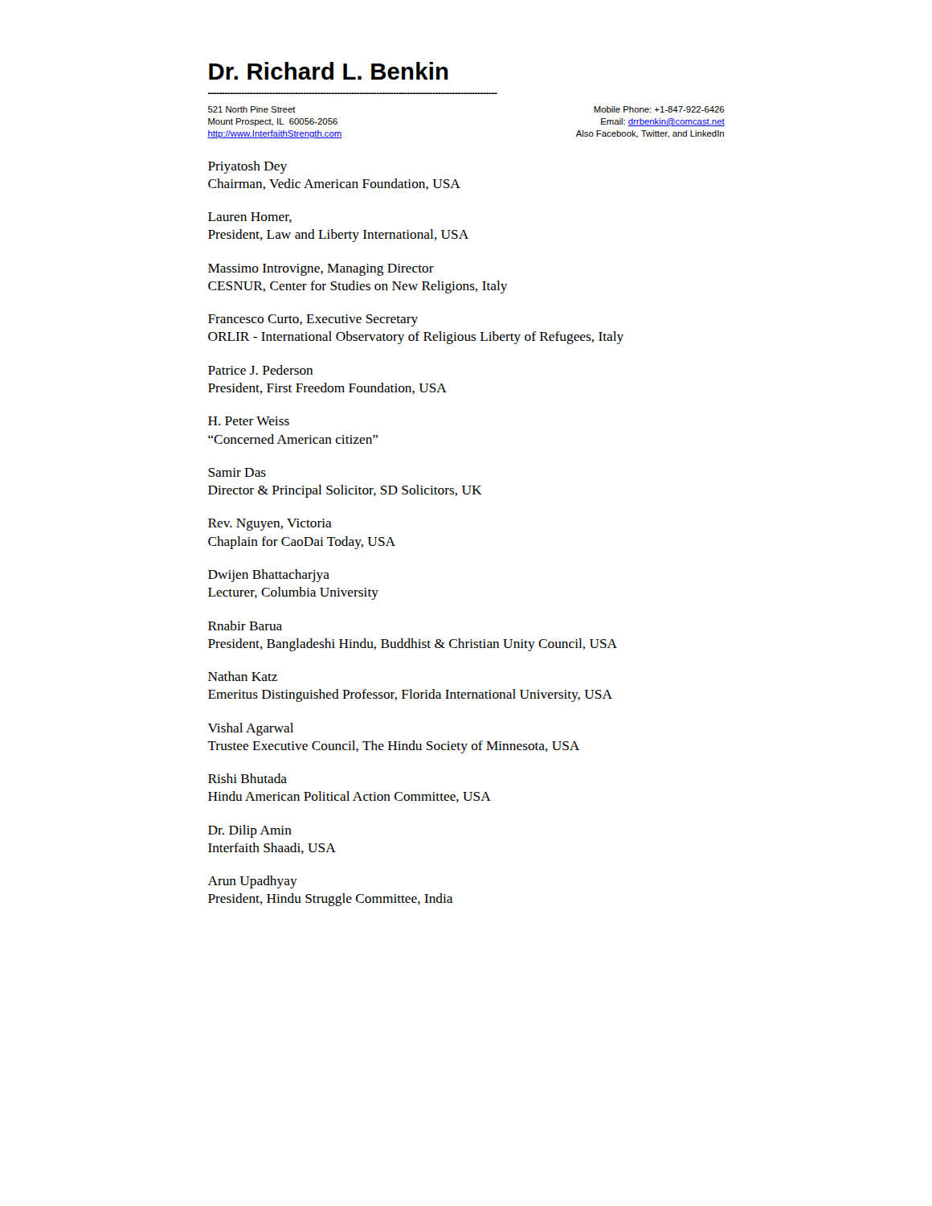Dr. Richard L. Benkin
-------------------------------------------------------------------------------------------------------
| 521 North Pine Street | Mobile Phone: +1-847-922-6426 |
| Mount Prospect, IL 60056-2056 | Email: drrbenkin@comcast.net |
| http://www.InterfaithStrength.com | Also Facebook, Twitter, and LinkedIn |
Priyatosh Dey
Chairman, Vedic American Foundation, USA
Lauren Homer,
President, Law and Liberty International, USA
Massimo Introvigne, Managing Director
CESNUR, Center for Studies on New Religions, Italy
Francesco Curto, Executive Secretary
ORLIR - International Observatory of Religious Liberty of Refugees, Italy
Patrice J. Pederson
President, First Freedom Foundation, USA
H. Peter Weiss
“Concerned American citizen”
Samir Das
Director & Principal Solicitor, SD Solicitors, UK
Rev. Nguyen, Victoria
Chaplain for CaoDai Today, USA
Dwijen Bhattacharjya
Lecturer, Columbia University
Rnabir Barua
President, Bangladeshi Hindu, Buddhist & Christian Unity Council, USA
Nathan Katz
Emeritus Distinguished Professor, Florida International University, USA
Vishal Agarwal
Trustee Executive Council, The Hindu Society of Minnesota, USA
Rishi Bhutada
Hindu American Political Action Committee, USA
Dr. Dilip Amin
Interfaith Shaadi, USA
Arun Upadhyay
President, Hindu Struggle Committee, India